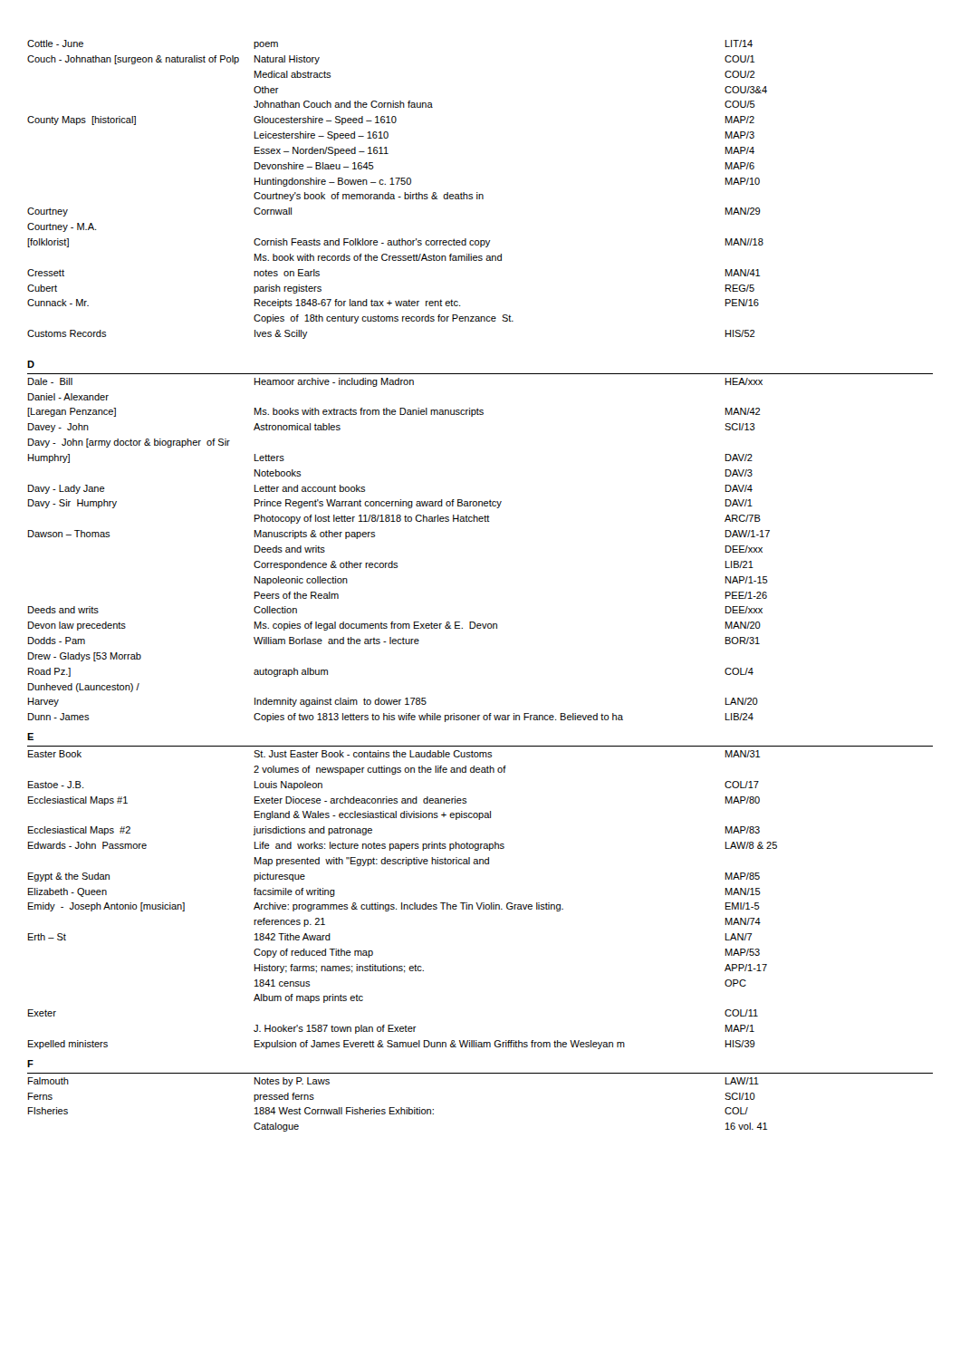| Cottle - June | poem | LIT/14 |
| Couch - Johnathan [surgeon & naturalist of Polp | Natural History | COU/1 |
| | Medical abstracts | COU/2 |
| | Other | COU/3&4 |
| | Johnathan Couch and the Cornish fauna | COU/5 |
| County Maps [historical] | Gloucestershire – Speed – 1610 | MAP/2 |
| | Leicestershire – Speed – 1610 | MAP/3 |
| | Essex – Norden/Speed – 1611 | MAP/4 |
| | Devonshire – Blaeu – 1645 | MAP/6 |
| | Huntingdonshire – Bowen – c. 1750 | MAP/10 |
| | Courtney's book of memoranda - births & deaths in | |
| Courtney | Cornwall | MAN/29 |
| Courtney - M.A. | | |
| [folklorist] | Cornish Feasts and Folklore - author's corrected copy | MAN//18 |
| | Ms. book with records of the Cressett/Aston families and | |
| Cressett | notes on Earls | MAN/41 |
| Cubert | parish registers | REG/5 |
| Cunnack - Mr. | Receipts 1848-67 for land tax + water rent etc. | PEN/16 |
| | Copies of 18th century customs records for Penzance St. | |
| Customs Records | Ives & Scilly | HIS/52 |
| D | | |
| Dale - Bill | Heamoor archive - including Madron | HEA/xxx |
| Daniel - Alexander | | |
| [Laregan Penzance] | Ms. books with extracts from the Daniel manuscripts | MAN/42 |
| Davey - John | Astronomical tables | SCI/13 |
| Davy - John [army doctor & biographer of Sir | | |
| Humphry] | Letters | DAV/2 |
| | Notebooks | DAV/3 |
| Davy - Lady Jane | Letter and account books | DAV/4 |
| Davy - Sir Humphry | Prince Regent's Warrant concerning award of Baronetcy | DAV/1 |
| | Photocopy of lost letter 11/8/1818 to Charles Hatchett | ARC/7B |
| Dawson – Thomas | Manuscripts & other papers | DAW/1-17 |
| | Deeds and writs | DEE/xxx |
| | Correspondence & other records | LIB/21 |
| | Napoleonic collection | NAP/1-15 |
| | Peers of the Realm | PEE/1-26 |
| Deeds and writs | Collection | DEE/xxx |
| Devon law precedents | Ms. copies of legal documents from Exeter & E. Devon | MAN/20 |
| Dodds - Pam | William Borlase and the arts - lecture | BOR/31 |
| Drew - Gladys [53 Morrab | | |
| Road Pz.] | autograph album | COL/4 |
| Dunheved (Launceston) / | | |
| Harvey | Indemnity against claim to dower 1785 | LAN/20 |
| Dunn - James | Copies of two 1813 letters to his wife while prisoner of war in France. Believed to ha | LIB/24 |
| E | | |
| Easter Book | St. Just Easter Book - contains the Laudable Customs | MAN/31 |
| | 2 volumes of newspaper cuttings on the life and death of | |
| Eastoe - J.B. | Louis Napoleon | COL/17 |
| Ecclesiastical Maps #1 | Exeter Diocese - archdeaconries and deaneries | MAP/80 |
| | England & Wales - ecclesiastical divisions + episcopal | |
| Ecclesiastical Maps #2 | jurisdictions and patronage | MAP/83 |
| Edwards - John Passmore | Life and works: lecture notes papers prints photographs | LAW/8 & 25 |
| | Map presented with "Egypt: descriptive historical and | |
| Egypt & the Sudan | picturesque | MAP/85 |
| Elizabeth - Queen | facsimile of writing | MAN/15 |
| Emidy - Joseph Antonio [musician] | Archive: programmes & cuttings. Includes The Tin Violin. Grave listing. | EMI/1-5 |
| | references p. 21 | MAN/74 |
| Erth – St | 1842 Tithe Award | LAN/7 |
| | Copy of reduced Tithe map | MAP/53 |
| | History; farms; names; institutions; etc. | APP/1-17 |
| | 1841 census | OPC |
| | Album of maps prints etc | |
| Exeter | | COL/11 |
| | J. Hooker's 1587 town plan of Exeter | MAP/1 |
| Expelled ministers | Expulsion of James Everett & Samuel Dunn & William Griffiths from the Wesleyan m | HIS/39 |
| F | | |
| Falmouth | Notes by P. Laws | LAW/11 |
| Ferns | pressed ferns | SCI/10 |
| FIsheries | 1884 West Cornwall Fisheries Exhibition: | COL/ |
| | Catalogue | 16 vol. 41 |